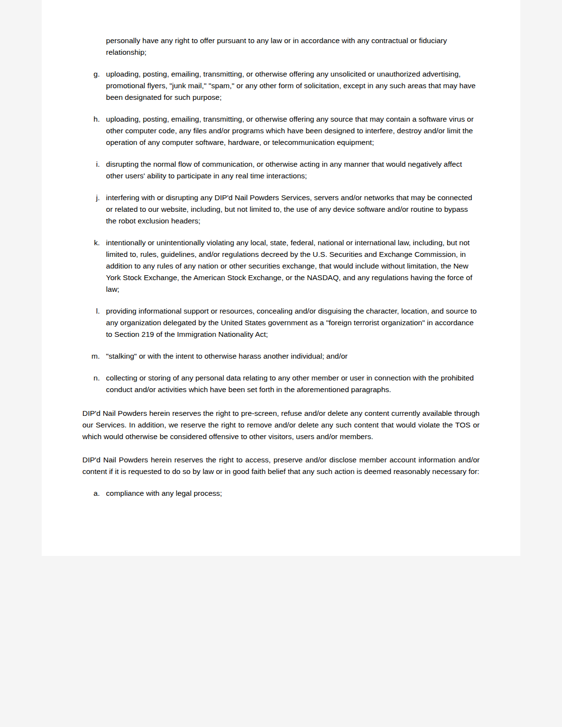personally have any right to offer pursuant to any law or in accordance with any contractual or fiduciary relationship;
uploading, posting, emailing, transmitting, or otherwise offering any unsolicited or unauthorized advertising, promotional flyers, "junk mail," "spam," or any other form of solicitation, except in any such areas that may have been designated for such purpose;
uploading, posting, emailing, transmitting, or otherwise offering any source that may contain a software virus or other computer code, any files and/or programs which have been designed to interfere, destroy and/or limit the operation of any computer software, hardware, or telecommunication equipment;
disrupting the normal flow of communication, or otherwise acting in any manner that would negatively affect other users' ability to participate in any real time interactions;
interfering with or disrupting any DIP'd Nail Powders Services, servers and/or networks that may be connected or related to our website, including, but not limited to, the use of any device software and/or routine to bypass the robot exclusion headers;
intentionally or unintentionally violating any local, state, federal, national or international law, including, but not limited to, rules, guidelines, and/or regulations decreed by the U.S. Securities and Exchange Commission, in addition to any rules of any nation or other securities exchange, that would include without limitation, the New York Stock Exchange, the American Stock Exchange, or the NASDAQ, and any regulations having the force of law;
providing informational support or resources, concealing and/or disguising the character, location, and source to any organization delegated by the United States government as a "foreign terrorist organization" in accordance to Section 219 of the Immigration Nationality Act;
"stalking" or with the intent to otherwise harass another individual; and/or
collecting or storing of any personal data relating to any other member or user in connection with the prohibited conduct and/or activities which have been set forth in the aforementioned paragraphs.
DIP'd Nail Powders herein reserves the right to pre-screen, refuse and/or delete any content currently available through our Services. In addition, we reserve the right to remove and/or delete any such content that would violate the TOS or which would otherwise be considered offensive to other visitors, users and/or members.
DIP'd Nail Powders herein reserves the right to access, preserve and/or disclose member account information and/or content if it is requested to do so by law or in good faith belief that any such action is deemed reasonably necessary for:
compliance with any legal process;